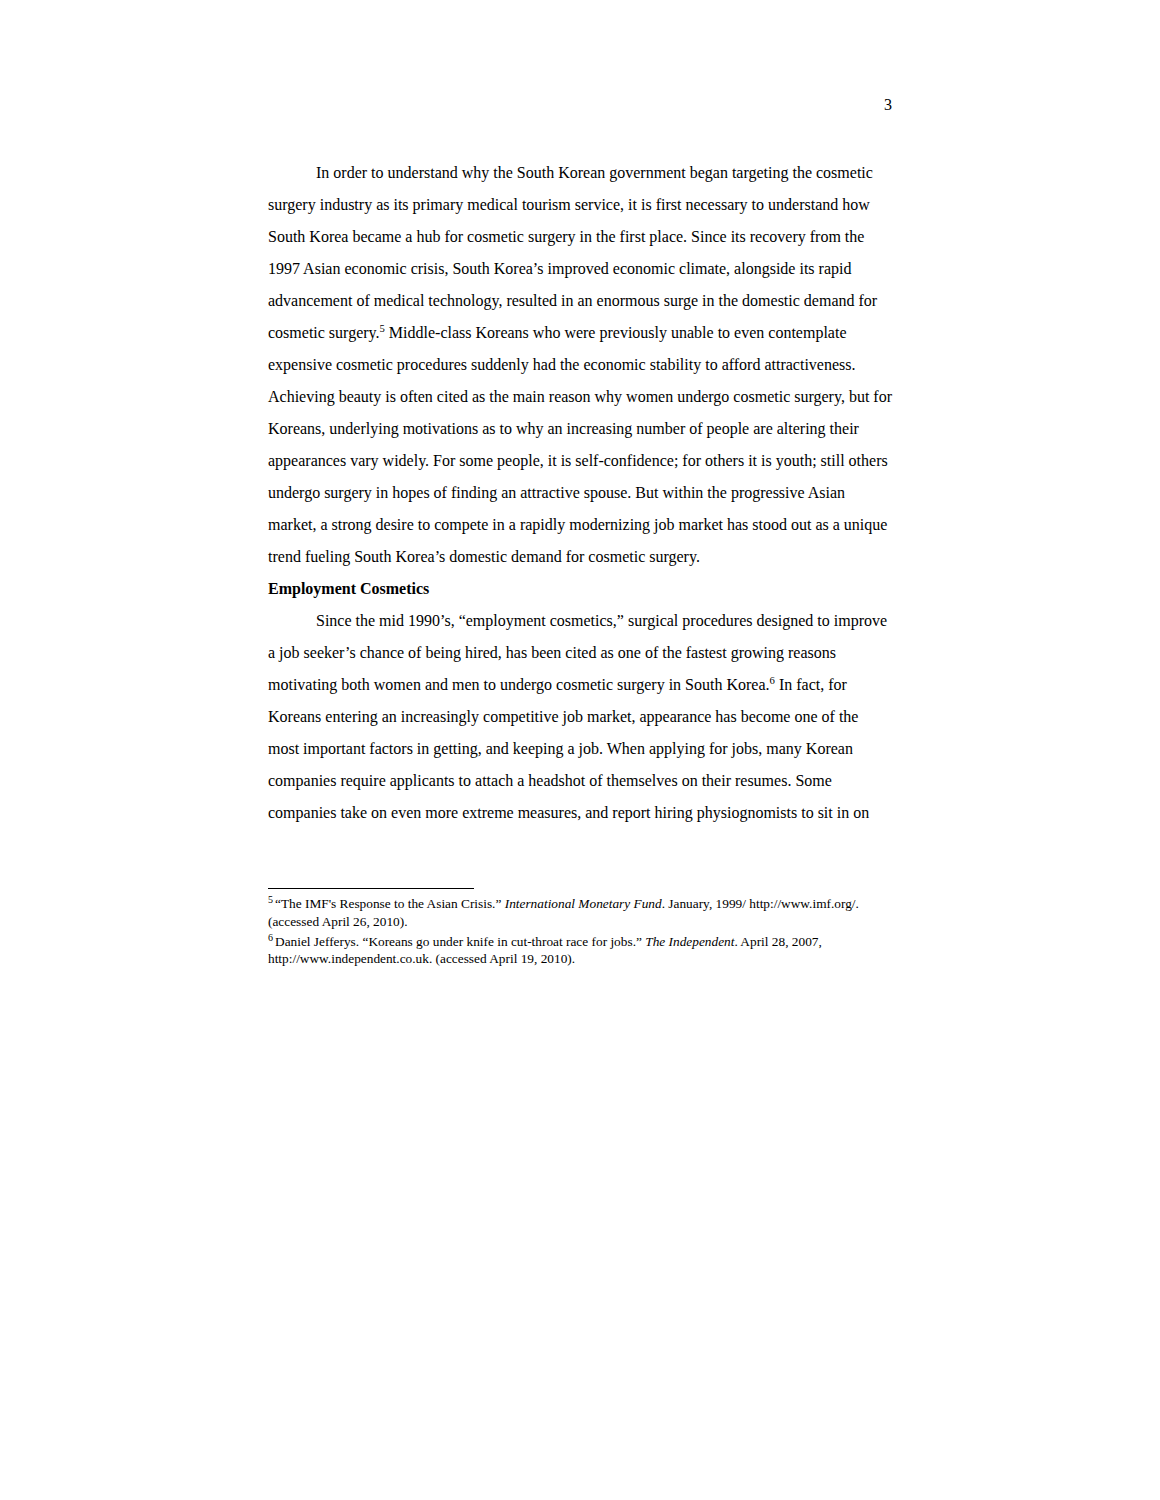3
In order to understand why the South Korean government began targeting the cosmetic surgery industry as its primary medical tourism service, it is first necessary to understand how South Korea became a hub for cosmetic surgery in the first place. Since its recovery from the 1997 Asian economic crisis, South Korea’s improved economic climate, alongside its rapid advancement of medical technology, resulted in an enormous surge in the domestic demand for cosmetic surgery.5 Middle-class Koreans who were previously unable to even contemplate expensive cosmetic procedures suddenly had the economic stability to afford attractiveness. Achieving beauty is often cited as the main reason why women undergo cosmetic surgery, but for Koreans, underlying motivations as to why an increasing number of people are altering their appearances vary widely. For some people, it is self-confidence; for others it is youth; still others undergo surgery in hopes of finding an attractive spouse. But within the progressive Asian market, a strong desire to compete in a rapidly modernizing job market has stood out as a unique trend fueling South Korea’s domestic demand for cosmetic surgery.
Employment Cosmetics
Since the mid 1990’s, “employment cosmetics,” surgical procedures designed to improve a job seeker’s chance of being hired, has been cited as one of the fastest growing reasons motivating both women and men to undergo cosmetic surgery in South Korea.6 In fact, for Koreans entering an increasingly competitive job market, appearance has become one of the most important factors in getting, and keeping a job. When applying for jobs, many Korean companies require applicants to attach a headshot of themselves on their resumes. Some companies take on even more extreme measures, and report hiring physiognomists to sit in on
5“The IMF's Response to the Asian Crisis.” International Monetary Fund. January, 1999/ http://www.imf.org/. (accessed April 26, 2010).
6 Daniel Jefferys. “Koreans go under knife in cut-throat race for jobs.” The Independent. April 28, 2007, http://www.independent.co.uk. (accessed April 19, 2010).